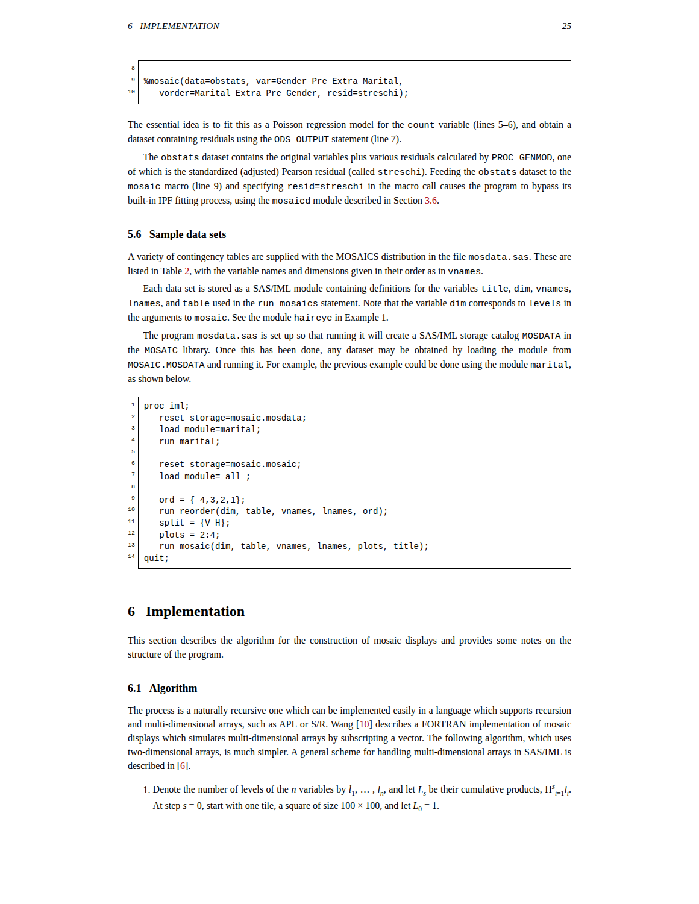6 IMPLEMENTATION 25
8 9 10
%mosaic(data=obstats, var=Gender Pre Extra Marital, vorder=Marital Extra Pre Gender, resid=streschi);
The essential idea is to fit this as a Poisson regression model for the count variable (lines 5–6), and obtain a dataset containing residuals using the ODS OUTPUT statement (line 7).
The obstats dataset contains the original variables plus various residuals calculated by PROC GENMOD, one of which is the standardized (adjusted) Pearson residual (called streschi). Feeding the obstats dataset to the mosaic macro (line 9) and specifying resid=streschi in the macro call causes the program to bypass its built-in IPF fitting process, using the mosaicd module described in Section 3.6.
5.6 Sample data sets
A variety of contingency tables are supplied with the MOSAICS distribution in the file mosdata.sas. These are listed in Table 2, with the variable names and dimensions given in their order as in vnames.
Each data set is stored as a SAS/IML module containing definitions for the variables title, dim, vnames, lnames, and table used in the run mosaics statement. Note that the variable dim corresponds to levels in the arguments to mosaic. See the module haireye in Example 1.
The program mosdata.sas is set up so that running it will create a SAS/IML storage catalog MOSDATA in the MOSAIC library. Once this has been done, any dataset may be obtained by loading the module from MOSAIC.MOSDATA and running it. For example, the previous example could be done using the module marital, as shown below.
1 2 3 4 5 6 7 8 9 10 11 12 13 14
proc iml; reset storage=mosaic.mosdata; load module=marital; run marital; reset storage=mosaic.mosaic; load module=_all_; ord = { 4,3,2,1}; run reorder(dim, table, vnames, lnames, ord); split = {V H}; plots = 2:4; run mosaic(dim, table, vnames, lnames, plots, title); quit;
6 Implementation
This section describes the algorithm for the construction of mosaic displays and provides some notes on the structure of the program.
6.1 Algorithm
The process is a naturally recursive one which can be implemented easily in a language which supports recursion and multi-dimensional arrays, such as APL or S/R. Wang [10] describes a FORTRAN implementation of mosaic displays which simulates multi-dimensional arrays by subscripting a vector. The following algorithm, which uses two-dimensional arrays, is much simpler. A general scheme for handling multi-dimensional arrays in SAS/IML is described in [6].
Denote the number of levels of the n variables by l1, … , ln, and let Ls be their cumulative products, Πsi=1li. At step s = 0, start with one tile, a square of size 100 × 100, and let L0 = 1.